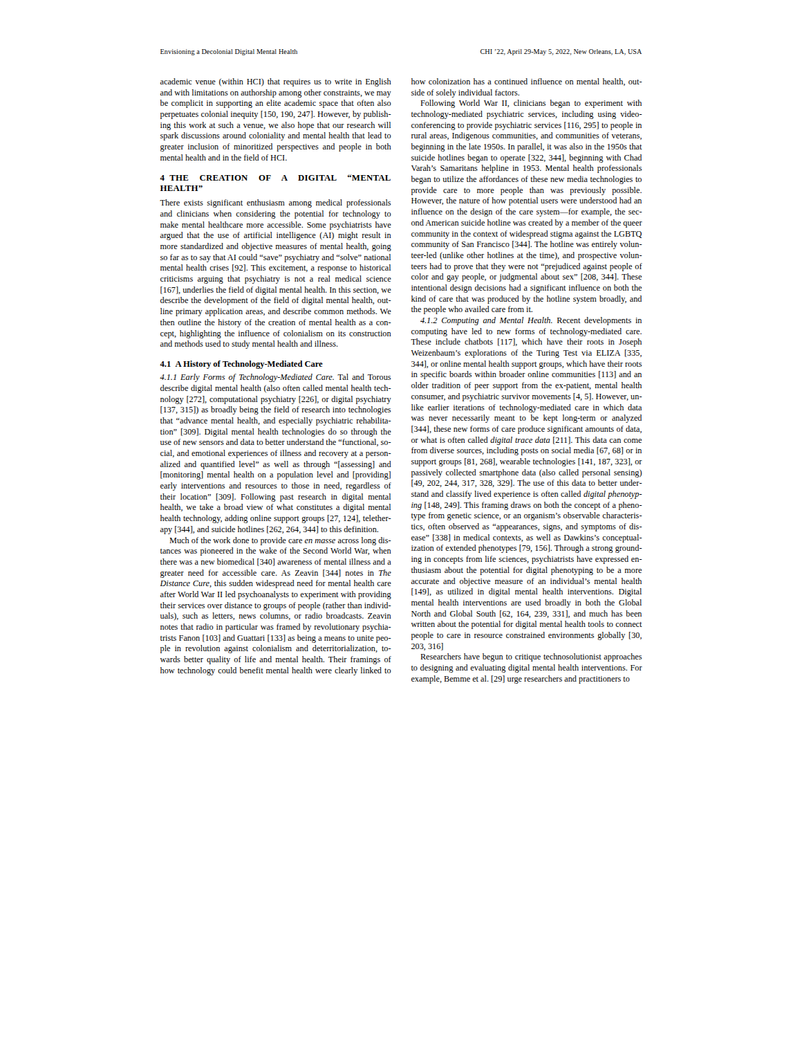Envisioning a Decolonial Digital Mental Health
CHI ’22, April 29-May 5, 2022, New Orleans, LA, USA
academic venue (within HCI) that requires us to write in English and with limitations on authorship among other constraints, we may be complicit in supporting an elite academic space that often also perpetuates colonial inequity [150, 190, 247]. However, by publishing this work at such a venue, we also hope that our research will spark discussions around coloniality and mental health that lead to greater inclusion of minoritized perspectives and people in both mental health and in the field of HCI.
4 THE CREATION OF A DIGITAL “MENTAL HEALTH”
There exists significant enthusiasm among medical professionals and clinicians when considering the potential for technology to make mental healthcare more accessible. Some psychiatrists have argued that the use of artificial intelligence (AI) might result in more standardized and objective measures of mental health, going so far as to say that AI could “save” psychiatry and “solve” national mental health crises [92]. This excitement, a response to historical criticisms arguing that psychiatry is not a real medical science [167], underlies the field of digital mental health. In this section, we describe the development of the field of digital mental health, outline primary application areas, and describe common methods. We then outline the history of the creation of mental health as a concept, highlighting the influence of colonialism on its construction and methods used to study mental health and illness.
4.1 A History of Technology-Mediated Care
4.1.1 Early Forms of Technology-Mediated Care. Tal and Torous describe digital mental health (also often called mental health technology [272], computational psychiatry [226], or digital psychiatry [137, 315]) as broadly being the field of research into technologies that “advance mental health, and especially psychiatric rehabilitation” [309]. Digital mental health technologies do so through the use of new sensors and data to better understand the “functional, social, and emotional experiences of illness and recovery at a personalized and quantified level” as well as through “[assessing] and [monitoring] mental health on a population level and [providing] early interventions and resources to those in need, regardless of their location” [309]. Following past research in digital mental health, we take a broad view of what constitutes a digital mental health technology, adding online support groups [27, 124], teletherapy [344], and suicide hotlines [262, 264, 344] to this definition.
Much of the work done to provide care en masse across long distances was pioneered in the wake of the Second World War, when there was a new biomedical [340] awareness of mental illness and a greater need for accessible care. As Zeavin [344] notes in The Distance Cure, this sudden widespread need for mental health care after World War II led psychoanalysts to experiment with providing their services over distance to groups of people (rather than individuals), such as letters, news columns, or radio broadcasts. Zeavin notes that radio in particular was framed by revolutionary psychiatrists Fanon [103] and Guattari [133] as being a means to unite people in revolution against colonialism and deterritorialization, towards better quality of life and mental health. Their framings of how technology could benefit mental health were clearly linked to how colonization has a continued influence on mental health, outside of solely individual factors.
Following World War II, clinicians began to experiment with technology-mediated psychiatric services, including using videoconferencing to provide psychiatric services [116, 295] to people in rural areas, Indigenous communities, and communities of veterans, beginning in the late 1950s. In parallel, it was also in the 1950s that suicide hotlines began to operate [322, 344], beginning with Chad Varah’s Samaritans helpline in 1953. Mental health professionals began to utilize the affordances of these new media technologies to provide care to more people than was previously possible. However, the nature of how potential users were understood had an influence on the design of the care system—for example, the second American suicide hotline was created by a member of the queer community in the context of widespread stigma against the LGBTQ community of San Francisco [344]. The hotline was entirely volunteer-led (unlike other hotlines at the time), and prospective volunteers had to prove that they were not “prejudiced against people of color and gay people, or judgmental about sex” [208, 344]. These intentional design decisions had a significant influence on both the kind of care that was produced by the hotline system broadly, and the people who availed care from it.
4.1.2 Computing and Mental Health. Recent developments in computing have led to new forms of technology-mediated care. These include chatbots [117], which have their roots in Joseph Weizenbaum’s explorations of the Turing Test via ELIZA [335, 344], or online mental health support groups, which have their roots in specific boards within broader online communities [113] and an older tradition of peer support from the ex-patient, mental health consumer, and psychiatric survivor movements [4, 5]. However, unlike earlier iterations of technology-mediated care in which data was never necessarily meant to be kept long-term or analyzed [344], these new forms of care produce significant amounts of data, or what is often called digital trace data [211]. This data can come from diverse sources, including posts on social media [67, 68] or in support groups [81, 268], wearable technologies [141, 187, 323], or passively collected smartphone data (also called personal sensing) [49, 202, 244, 317, 328, 329]. The use of this data to better understand and classify lived experience is often called digital phenotyping [148, 249]. This framing draws on both the concept of a phenotype from genetic science, or an organism’s observable characteristics, often observed as “appearances, signs, and symptoms of disease” [338] in medical contexts, as well as Dawkins’s conceptualization of extended phenotypes [79, 156]. Through a strong grounding in concepts from life sciences, psychiatrists have expressed enthusiasm about the potential for digital phenotyping to be a more accurate and objective measure of an individual’s mental health [149], as utilized in digital mental health interventions. Digital mental health interventions are used broadly in both the Global North and Global South [62, 164, 239, 331], and much has been written about the potential for digital mental health tools to connect people to care in resource constrained environments globally [30, 203, 316]
Researchers have begun to critique technosolutionist approaches to designing and evaluating digital mental health interventions. For example, Bemme et al. [29] urge researchers and practitioners to